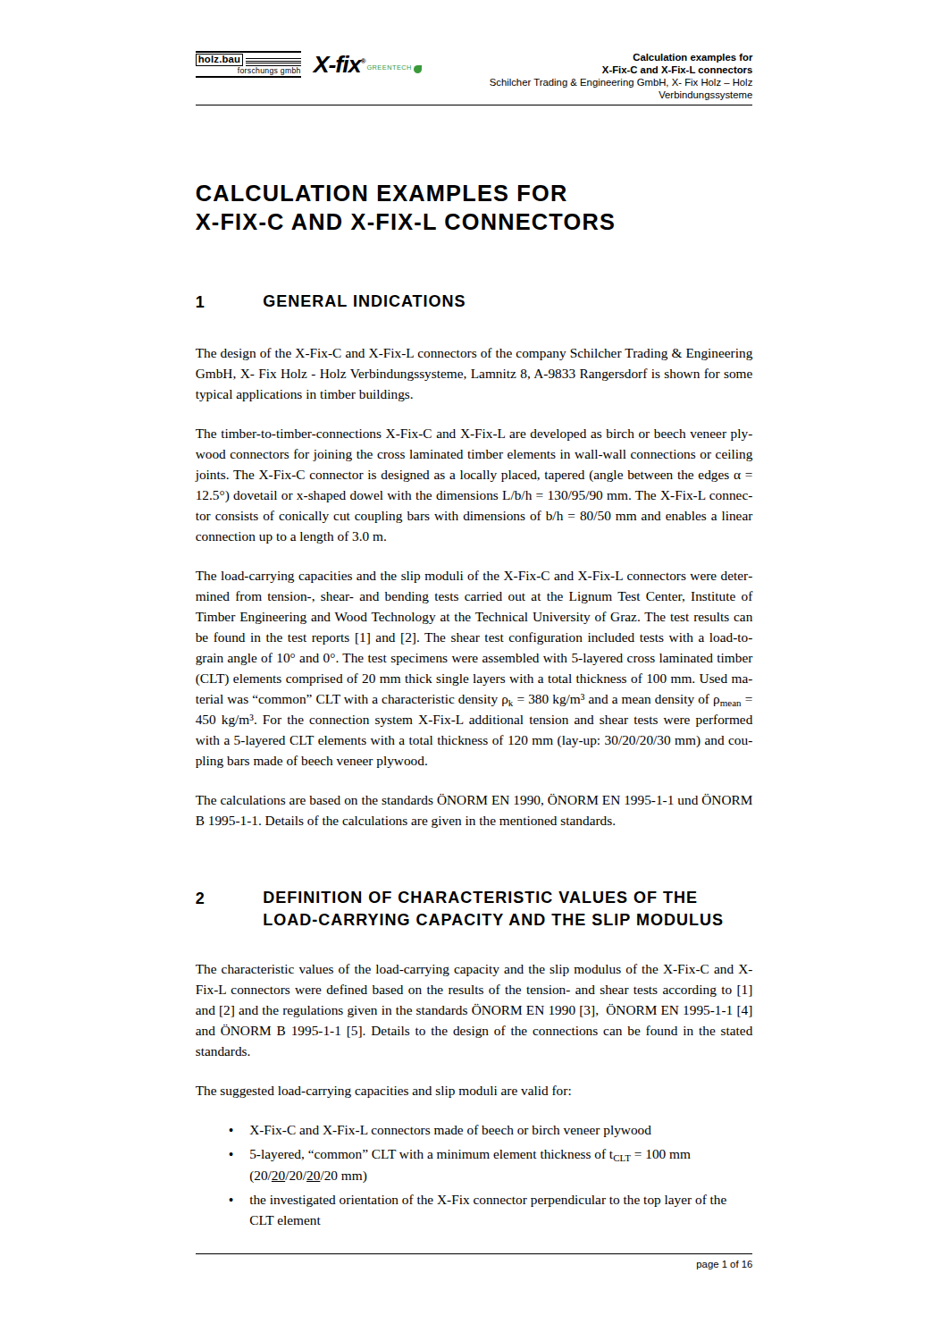holz.bau
forschungs gmbh
X-fix® GREENTECH
Calculation examples for
X-Fix-C and X-Fix-L connectors
Schilcher Trading & Engineering GmbH, X- Fix Holz – Holz Verbindungssysteme
Calculation examples for
X-Fix-C and X-Fix-L connectors
1 General indications
The design of the X-Fix-C and X-Fix-L connectors of the company Schilcher Trading & Engineering GmbH, X- Fix Holz - Holz Verbindungssysteme, Lamnitz 8, A-9833 Rangersdorf is shown for some typical applications in timber buildings.
The timber-to-timber-connections X-Fix-C and X-Fix-L are developed as birch or beech veneer plywood connectors for joining the cross laminated timber elements in wall-wall connections or ceiling joints. The X-Fix-C connector is designed as a locally placed, tapered (angle between the edges α = 12.5°) dovetail or x-shaped dowel with the dimensions L/b/h = 130/95/90 mm. The X-Fix-L connector consists of conically cut coupling bars with dimensions of b/h = 80/50 mm and enables a linear connection up to a length of 3.0 m.
The load-carrying capacities and the slip moduli of the X-Fix-C and X-Fix-L connectors were determined from tension-, shear- and bending tests carried out at the Lignum Test Center, Institute of Timber Engineering and Wood Technology at the Technical University of Graz. The test results can be found in the test reports [1] and [2]. The shear test configuration included tests with a load-to-grain angle of 10° and 0°. The test specimens were assembled with 5-layered cross laminated timber (CLT) elements comprised of 20 mm thick single layers with a total thickness of 100 mm. Used material was “common” CLT with a characteristic density ρk = 380 kg/m³ and a mean density of ρmean = 450 kg/m³. For the connection system X-Fix-L additional tension and shear tests were performed with a 5-layered CLT elements with a total thickness of 120 mm (lay-up: 30/20/20/30 mm) and coupling bars made of beech veneer plywood.
The calculations are based on the standards ÖNORM EN 1990, ÖNORM EN 1995-1-1 und ÖNORM B 1995-1-1. Details of the calculations are given in the mentioned standards.
2 Definition of characteristic values of the load-carrying capacity and the slip modulus
The characteristic values of the load-carrying capacity and the slip modulus of the X-Fix-C and X-Fix-L connectors were defined based on the results of the tension- and shear tests according to [1] and [2] and the regulations given in the standards ÖNORM EN 1990 [3], ÖNORM EN 1995-1-1 [4] and ÖNORM B 1995-1-1 [5]. Details to the design of the connections can be found in the stated standards.
The suggested load-carrying capacities and slip moduli are valid for:
X-Fix-C and X-Fix-L connectors made of beech or birch veneer plywood
5-layered, “common” CLT with a minimum element thickness of tCLT = 100 mm (20/20/20/20/20 mm)
the investigated orientation of the X-Fix connector perpendicular to the top layer of the CLT element
page 1 of 16